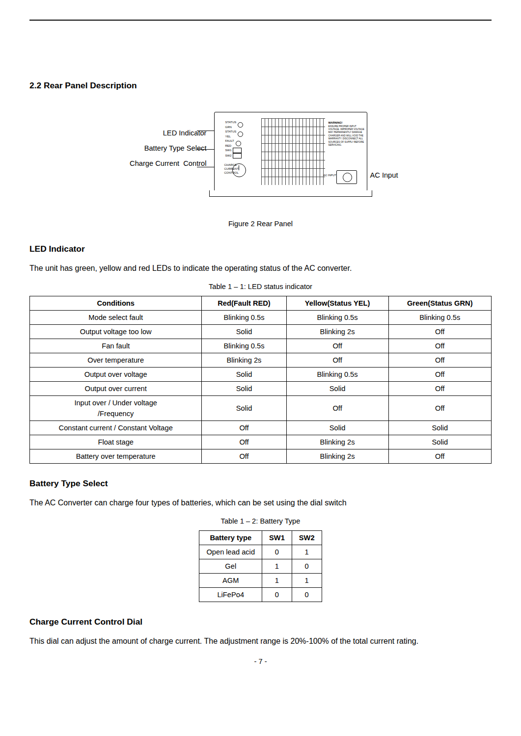2.2 Rear Panel Description
LED Indicator
Battery Type Select
Charge Current Control
AC Input
STATUS
GRN
STATUS
YEL
FAULT
RED
SW1
SW2
CHARGE
CURRENT
CONTROL
WARNING!
ENSURE PROPER INPUT VOLTAGE. IMPROPER VOLTAGE MAY PERMANENTLY DAMAGE CHARGER AND WILL VOID THE WARRANTY. DISCONNECT ALL SOURCES OF SUPPLY BEFORE SERVICING.
AC INPUT
Figure 2 Rear Panel
LED Indicator
The unit has green, yellow and red LEDs to indicate the operating status of the AC converter.
Table 1 – 1: LED status indicator
| Conditions | Red(Fault RED) | Yellow(Status YEL) | Green(Status GRN) |
| --- | --- | --- | --- |
| Mode select fault | Blinking 0.5s | Blinking 0.5s | Blinking 0.5s |
| Output voltage too low | Solid | Blinking 2s | Off |
| Fan fault | Blinking 0.5s | Off | Off |
| Over temperature | Blinking 2s | Off | Off |
| Output over voltage | Solid | Blinking 0.5s | Off |
| Output over current | Solid | Solid | Off |
| Input over / Under voltage /Frequency | Solid | Off | Off |
| Constant current / Constant Voltage | Off | Solid | Solid |
| Float stage | Off | Blinking 2s | Solid |
| Battery over temperature | Off | Blinking 2s | Off |
Battery Type Select
The AC Converter can charge four types of batteries, which can be set using the dial switch
Table 1 – 2: Battery Type
| Battery type | SW1 | SW2 |
| --- | --- | --- |
| Open lead acid | 0 | 1 |
| Gel | 1 | 0 |
| AGM | 1 | 1 |
| LiFePo4 | 0 | 0 |
Charge Current Control Dial
This dial can adjust the amount of charge current. The adjustment range is 20%-100% of the total current rating.
- 7 -